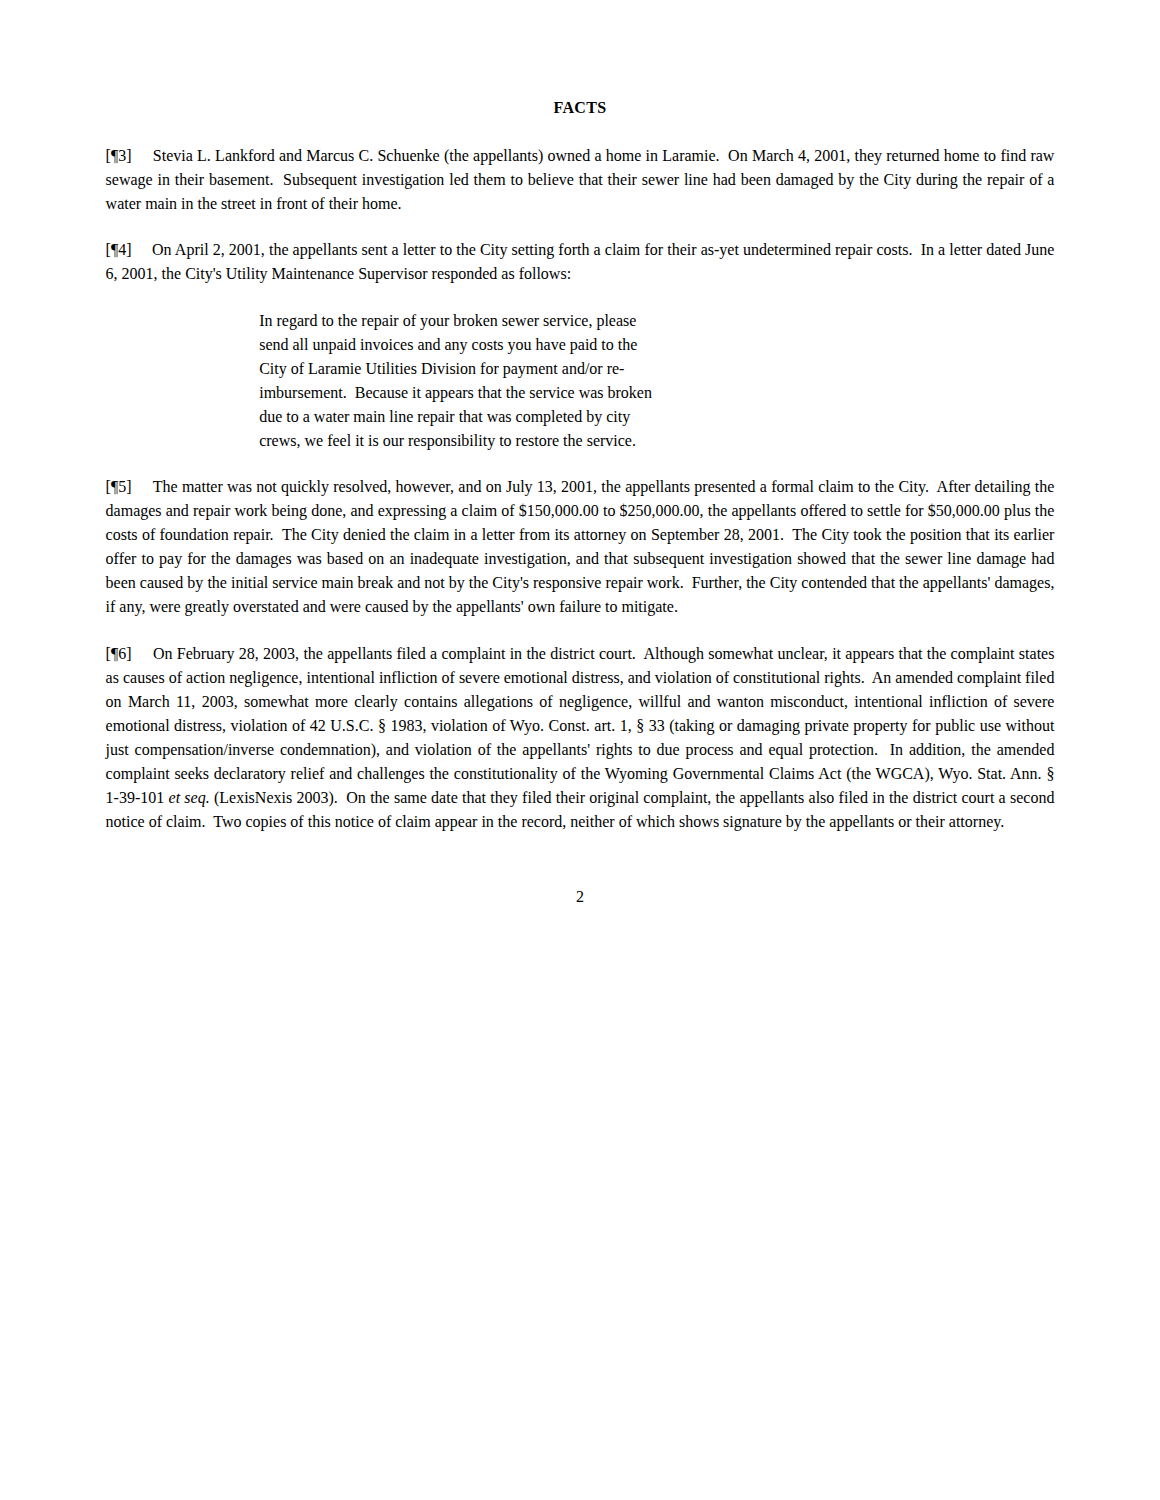FACTS
[¶3] Stevia L. Lankford and Marcus C. Schuenke (the appellants) owned a home in Laramie. On March 4, 2001, they returned home to find raw sewage in their basement. Subsequent investigation led them to believe that their sewer line had been damaged by the City during the repair of a water main in the street in front of their home.
[¶4] On April 2, 2001, the appellants sent a letter to the City setting forth a claim for their as-yet undetermined repair costs. In a letter dated June 6, 2001, the City's Utility Maintenance Supervisor responded as follows:
In regard to the repair of your broken sewer service, please send all unpaid invoices and any costs you have paid to the City of Laramie Utilities Division for payment and/or re-imbursement. Because it appears that the service was broken due to a water main line repair that was completed by city crews, we feel it is our responsibility to restore the service.
[¶5] The matter was not quickly resolved, however, and on July 13, 2001, the appellants presented a formal claim to the City. After detailing the damages and repair work being done, and expressing a claim of $150,000.00 to $250,000.00, the appellants offered to settle for $50,000.00 plus the costs of foundation repair. The City denied the claim in a letter from its attorney on September 28, 2001. The City took the position that its earlier offer to pay for the damages was based on an inadequate investigation, and that subsequent investigation showed that the sewer line damage had been caused by the initial service main break and not by the City's responsive repair work. Further, the City contended that the appellants' damages, if any, were greatly overstated and were caused by the appellants' own failure to mitigate.
[¶6] On February 28, 2003, the appellants filed a complaint in the district court. Although somewhat unclear, it appears that the complaint states as causes of action negligence, intentional infliction of severe emotional distress, and violation of constitutional rights. An amended complaint filed on March 11, 2003, somewhat more clearly contains allegations of negligence, willful and wanton misconduct, intentional infliction of severe emotional distress, violation of 42 U.S.C. § 1983, violation of Wyo. Const. art. 1, § 33 (taking or damaging private property for public use without just compensation/inverse condemnation), and violation of the appellants' rights to due process and equal protection. In addition, the amended complaint seeks declaratory relief and challenges the constitutionality of the Wyoming Governmental Claims Act (the WGCA), Wyo. Stat. Ann. § 1-39-101 et seq. (LexisNexis 2003). On the same date that they filed their original complaint, the appellants also filed in the district court a second notice of claim. Two copies of this notice of claim appear in the record, neither of which shows signature by the appellants or their attorney.
2